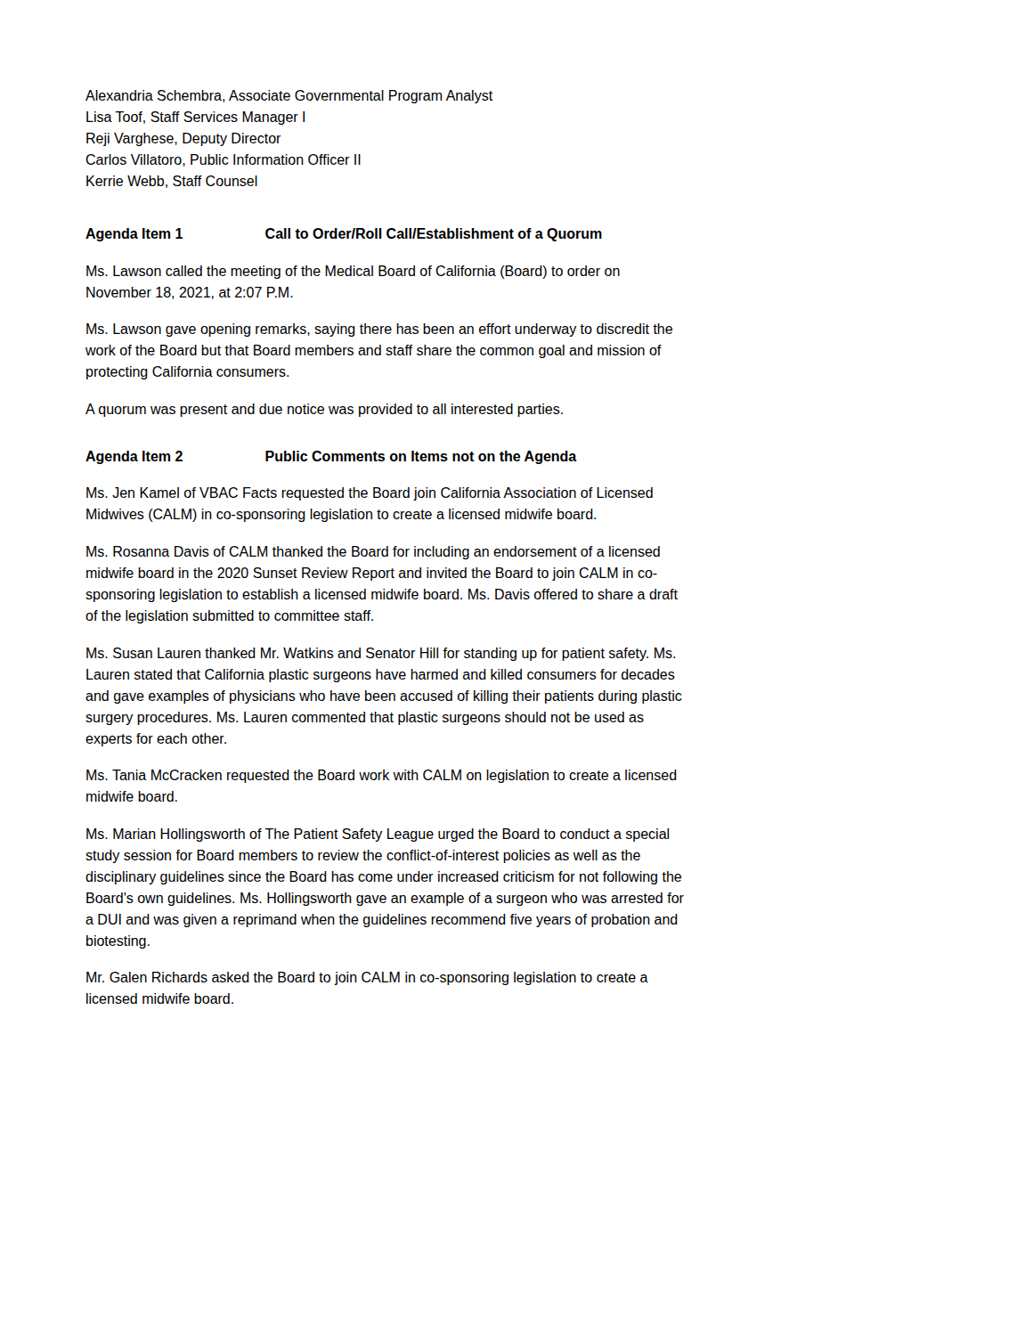Alexandria Schembra, Associate Governmental Program Analyst
Lisa Toof, Staff Services Manager I
Reji Varghese, Deputy Director
Carlos Villatoro, Public Information Officer II
Kerrie Webb, Staff Counsel
Agenda Item 1 Call to Order/Roll Call/Establishment of a Quorum
Ms. Lawson called the meeting of the Medical Board of California (Board) to order on November 18, 2021, at 2:07 P.M.
Ms. Lawson gave opening remarks, saying there has been an effort underway to discredit the work of the Board but that Board members and staff share the common goal and mission of protecting California consumers.
A quorum was present and due notice was provided to all interested parties.
Agenda Item 2 Public Comments on Items not on the Agenda
Ms. Jen Kamel of VBAC Facts requested the Board join California Association of Licensed Midwives (CALM) in co-sponsoring legislation to create a licensed midwife board.
Ms. Rosanna Davis of CALM thanked the Board for including an endorsement of a licensed midwife board in the 2020 Sunset Review Report and invited the Board to join CALM in co-sponsoring legislation to establish a licensed midwife board. Ms. Davis offered to share a draft of the legislation submitted to committee staff.
Ms. Susan Lauren thanked Mr. Watkins and Senator Hill for standing up for patient safety. Ms. Lauren stated that California plastic surgeons have harmed and killed consumers for decades and gave examples of physicians who have been accused of killing their patients during plastic surgery procedures. Ms. Lauren commented that plastic surgeons should not be used as experts for each other.
Ms. Tania McCracken requested the Board work with CALM on legislation to create a licensed midwife board.
Ms. Marian Hollingsworth of The Patient Safety League urged the Board to conduct a special study session for Board members to review the conflict-of-interest policies as well as the disciplinary guidelines since the Board has come under increased criticism for not following the Board's own guidelines. Ms. Hollingsworth gave an example of a surgeon who was arrested for a DUI and was given a reprimand when the guidelines recommend five years of probation and biotesting.
Mr. Galen Richards asked the Board to join CALM in co-sponsoring legislation to create a licensed midwife board.